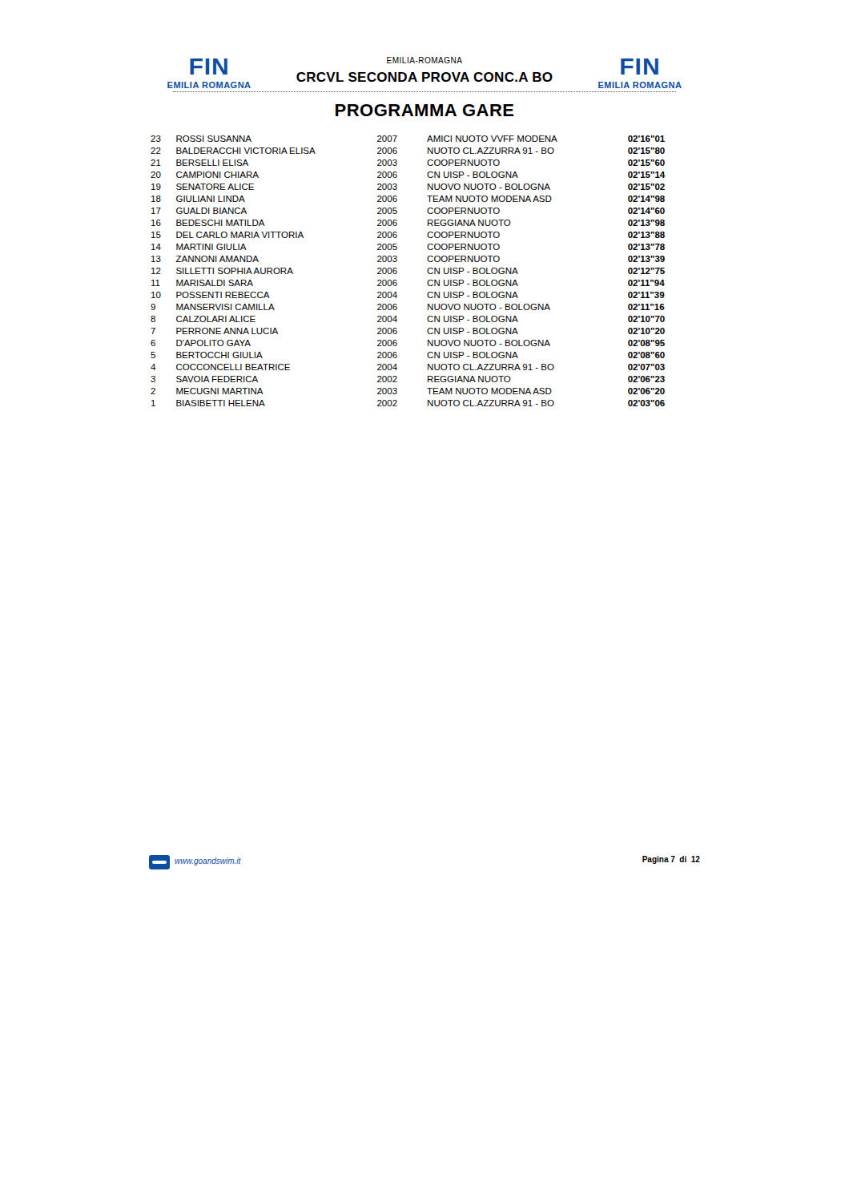FIN
EMILIA ROMAGNA
FIN
EMILIA ROMAGNA
EMILIA-ROMAGNA
CRCVL SECONDA PROVA CONC.A BO
PROGRAMMA GARE
| 23 | ROSSI SUSANNA | 2007 | AMICI NUOTO VVFF MODENA | 02'16"01 |
| 22 | BALDERACCHI VICTORIA ELISA | 2006 | NUOTO CL.AZZURRA 91 - BO | 02'15"80 |
| 21 | BERSELLI ELISA | 2003 | COOPERNUOTO | 02'15"60 |
| 20 | CAMPIONI CHIARA | 2006 | CN UISP - BOLOGNA | 02'15"14 |
| 19 | SENATORE ALICE | 2003 | NUOVO NUOTO - BOLOGNA | 02'15"02 |
| 18 | GIULIANI LINDA | 2006 | TEAM NUOTO MODENA ASD | 02'14"98 |
| 17 | GUALDI BIANCA | 2005 | COOPERNUOTO | 02'14"60 |
| 16 | BEDESCHI MATILDA | 2006 | REGGIANA NUOTO | 02'13"98 |
| 15 | DEL CARLO MARIA VITTORIA | 2006 | COOPERNUOTO | 02'13"88 |
| 14 | MARTINI GIULIA | 2005 | COOPERNUOTO | 02'13"78 |
| 13 | ZANNONI AMANDA | 2003 | COOPERNUOTO | 02'13"39 |
| 12 | SILLETTI SOPHIA AURORA | 2006 | CN UISP - BOLOGNA | 02'12"75 |
| 11 | MARISALDI SARA | 2006 | CN UISP - BOLOGNA | 02'11"94 |
| 10 | POSSENTI REBECCA | 2004 | CN UISP - BOLOGNA | 02'11"39 |
| 9 | MANSERVISI CAMILLA | 2006 | NUOVO NUOTO - BOLOGNA | 02'11"16 |
| 8 | CALZOLARI ALICE | 2004 | CN UISP - BOLOGNA | 02'10"70 |
| 7 | PERRONE ANNA LUCIA | 2006 | CN UISP - BOLOGNA | 02'10"20 |
| 6 | D'APOLITO GAYA | 2006 | NUOVO NUOTO - BOLOGNA | 02'08"95 |
| 5 | BERTOCCHI GIULIA | 2006 | CN UISP - BOLOGNA | 02'08"60 |
| 4 | COCCONCELLI BEATRICE | 2004 | NUOTO CL.AZZURRA 91 - BO | 02'07"03 |
| 3 | SAVOIA FEDERICA | 2002 | REGGIANA NUOTO | 02'06"23 |
| 2 | MECUGNI MARTINA | 2003 | TEAM NUOTO MODENA ASD | 02'06"20 |
| 1 | BIASIBETTI HELENA | 2002 | NUOTO CL.AZZURRA 91 - BO | 02'03"06 |
www.goandswim.it Pagina 7 di 12